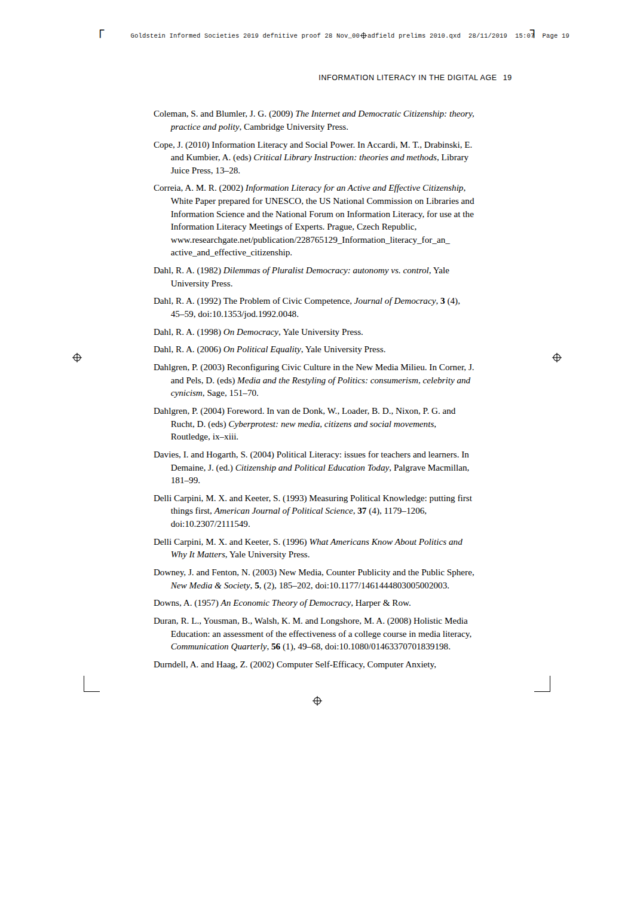┌ Goldstein Informed Societies 2019 defnitive proof 28 Nov_00adfield prelims 2010.qxd 28/11/2019 15:07 Page 19 ┐
INFORMATION LITERACY IN THE DIGITAL AGE19
Coleman, S. and Blumler, J. G. (2009) The Internet and Democratic Citizenship: theory, practice and polity, Cambridge University Press.
Cope, J. (2010) Information Literacy and Social Power. In Accardi, M. T., Drabinski, E. and Kumbier, A. (eds) Critical Library Instruction: theories and methods, Library Juice Press, 13–28.
Correia, A. M. R. (2002) Information Literacy for an Active and Effective Citizenship, White Paper prepared for UNESCO, the US National Commission on Libraries and Information Science and the National Forum on Information Literacy, for use at the Information Literacy Meetings of Experts. Prague, Czech Republic, www.researchgate.net/publication/228765129_Information_literacy_for_an_ active_and_effective_citizenship.
Dahl, R. A. (1982) Dilemmas of Pluralist Democracy: autonomy vs. control, Yale University Press.
Dahl, R. A. (1992) The Problem of Civic Competence, Journal of Democracy, 3 (4), 45–59, doi:10.1353/jod.1992.0048.
Dahl, R. A. (1998) On Democracy, Yale University Press.
Dahl, R. A. (2006) On Political Equality, Yale University Press.
Dahlgren, P. (2003) Reconfiguring Civic Culture in the New Media Milieu. In Corner, J. and Pels, D. (eds) Media and the Restyling of Politics: consumerism, celebrity and cynicism, Sage, 151–70.
Dahlgren, P. (2004) Foreword. In van de Donk, W., Loader, B. D., Nixon, P. G. and Rucht, D. (eds) Cyberprotest: new media, citizens and social movements, Routledge, ix–xiii.
Davies, I. and Hogarth, S. (2004) Political Literacy: issues for teachers and learners. In Demaine, J. (ed.) Citizenship and Political Education Today, Palgrave Macmillan, 181–99.
Delli Carpini, M. X. and Keeter, S. (1993) Measuring Political Knowledge: putting first things first, American Journal of Political Science, 37 (4), 1179–1206, doi:10.2307/2111549.
Delli Carpini, M. X. and Keeter, S. (1996) What Americans Know About Politics and Why It Matters, Yale University Press.
Downey, J. and Fenton, N. (2003) New Media, Counter Publicity and the Public Sphere, New Media & Society, 5, (2), 185–202, doi:10.1177/1461444803005002003.
Downs, A. (1957) An Economic Theory of Democracy, Harper & Row.
Duran, R. L., Yousman, B., Walsh, K. M. and Longshore, M. A. (2008) Holistic Media Education: an assessment of the effectiveness of a college course in media literacy, Communication Quarterly, 56 (1), 49–68, doi:10.1080/01463370701839198.
Durndell, A. and Haag, Z. (2002) Computer Self-Efficacy, Computer Anxiety,